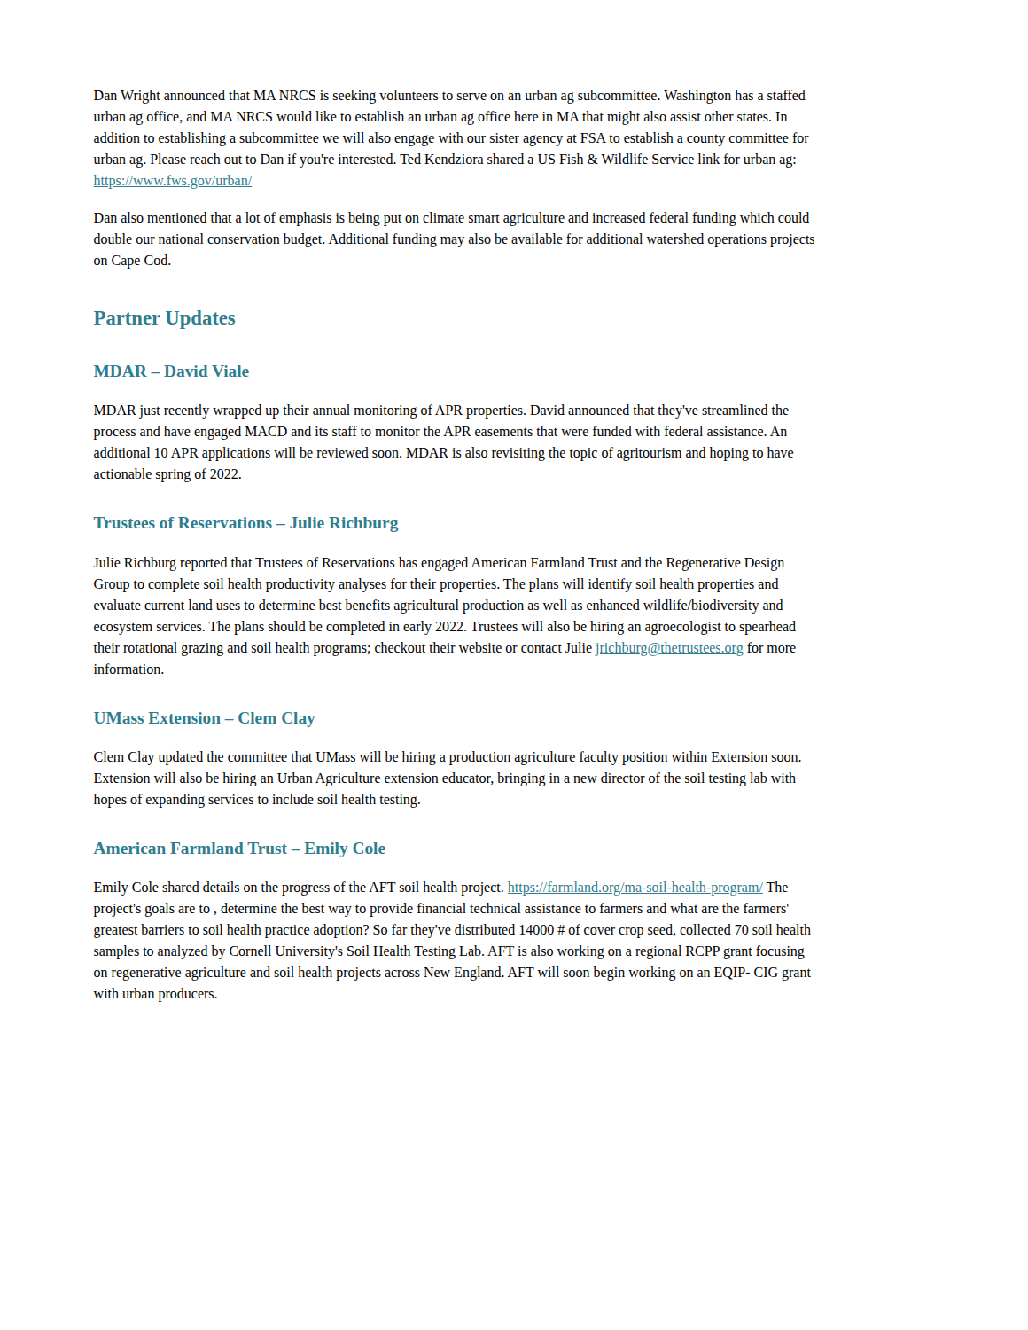Dan Wright announced that MA NRCS is seeking volunteers to serve on an urban ag subcommittee. Washington has a staffed urban ag office, and MA NRCS would like to establish an urban ag office here in MA that might also assist other states. In addition to establishing a subcommittee we will also engage with our sister agency at FSA to establish a county committee for urban ag. Please reach out to Dan if you're interested. Ted Kendziora shared a US Fish & Wildlife Service link for urban ag: https://www.fws.gov/urban/
Dan also mentioned that a lot of emphasis is being put on climate smart agriculture and increased federal funding which could double our national conservation budget. Additional funding may also be available for additional watershed operations projects on Cape Cod.
Partner Updates
MDAR – David Viale
MDAR just recently wrapped up their annual monitoring of APR properties. David announced that they've streamlined the process and have engaged MACD and its staff to monitor the APR easements that were funded with federal assistance. An additional 10 APR applications will be reviewed soon. MDAR is also revisiting the topic of agritourism and hoping to have actionable spring of 2022.
Trustees of Reservations – Julie Richburg
Julie Richburg reported that Trustees of Reservations has engaged American Farmland Trust and the Regenerative Design Group to complete soil health productivity analyses for their properties. The plans will identify soil health properties and evaluate current land uses to determine best benefits agricultural production as well as enhanced wildlife/biodiversity and ecosystem services. The plans should be completed in early 2022. Trustees will also be hiring an agroecologist to spearhead their rotational grazing and soil health programs; checkout their website or contact Julie jrichburg@thetrustees.org for more information.
UMass Extension – Clem Clay
Clem Clay updated the committee that UMass will be hiring a production agriculture faculty position within Extension soon. Extension will also be hiring an Urban Agriculture extension educator, bringing in a new director of the soil testing lab with hopes of expanding services to include soil health testing.
American Farmland Trust – Emily Cole
Emily Cole shared details on the progress of the AFT soil health project. https://farmland.org/ma-soil-health-program/ The project's goals are to , determine the best way to provide financial technical assistance to farmers and what are the farmers' greatest barriers to soil health practice adoption? So far they've distributed 14000 # of cover crop seed, collected 70 soil health samples to analyzed by Cornell University's Soil Health Testing Lab. AFT is also working on a regional RCPP grant focusing on regenerative agriculture and soil health projects across New England. AFT will soon begin working on an EQIP- CIG grant with urban producers.